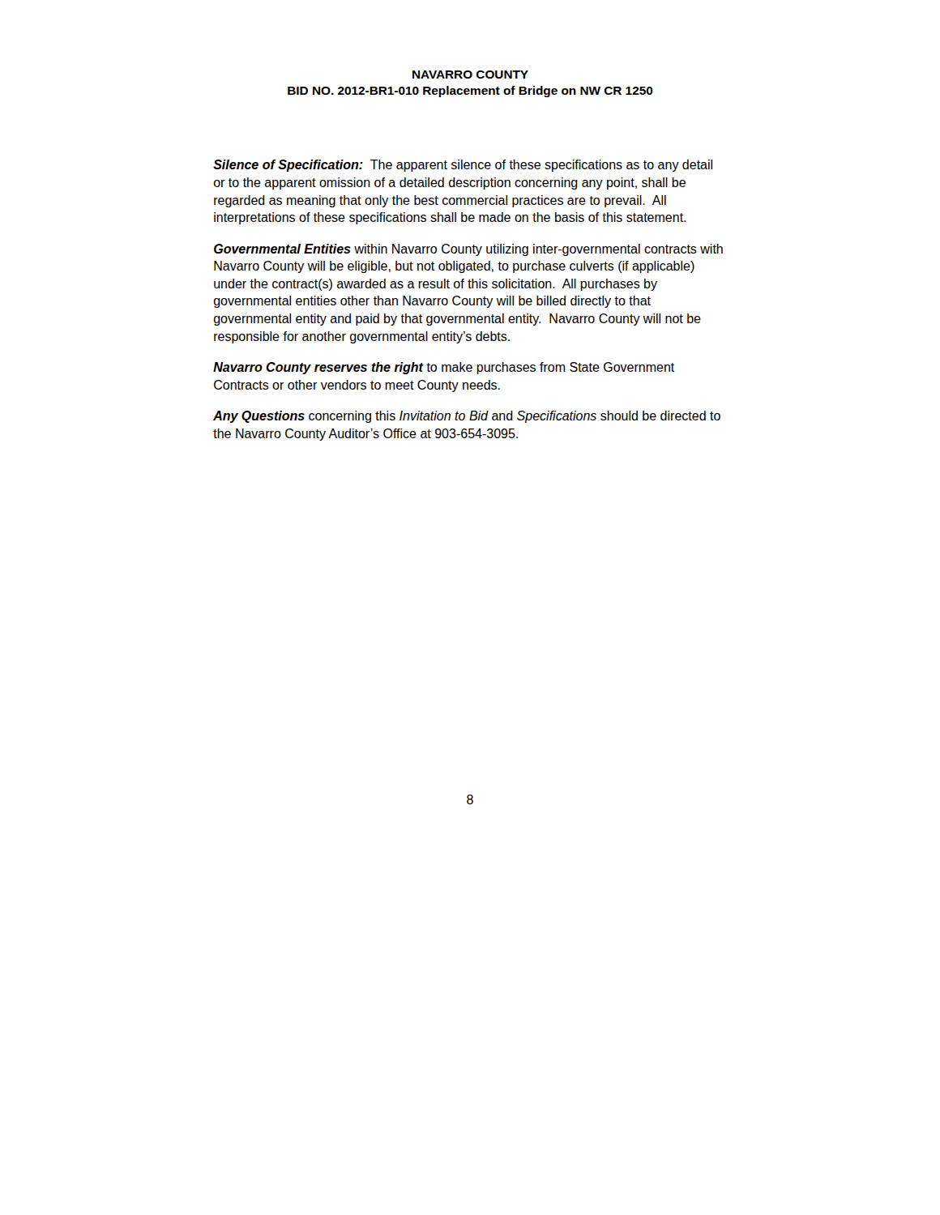NAVARRO COUNTY BID NO. 2012-BR1-010 Replacement of Bridge on NW CR 1250
Silence of Specification: The apparent silence of these specifications as to any detail or to the apparent omission of a detailed description concerning any point, shall be regarded as meaning that only the best commercial practices are to prevail. All interpretations of these specifications shall be made on the basis of this statement.
Governmental Entities within Navarro County utilizing inter-governmental contracts with Navarro County will be eligible, but not obligated, to purchase culverts (if applicable) under the contract(s) awarded as a result of this solicitation. All purchases by governmental entities other than Navarro County will be billed directly to that governmental entity and paid by that governmental entity. Navarro County will not be responsible for another governmental entity’s debts.
Navarro County reserves the right to make purchases from State Government Contracts or other vendors to meet County needs.
Any Questions concerning this Invitation to Bid and Specifications should be directed to the Navarro County Auditor’s Office at 903-654-3095.
8